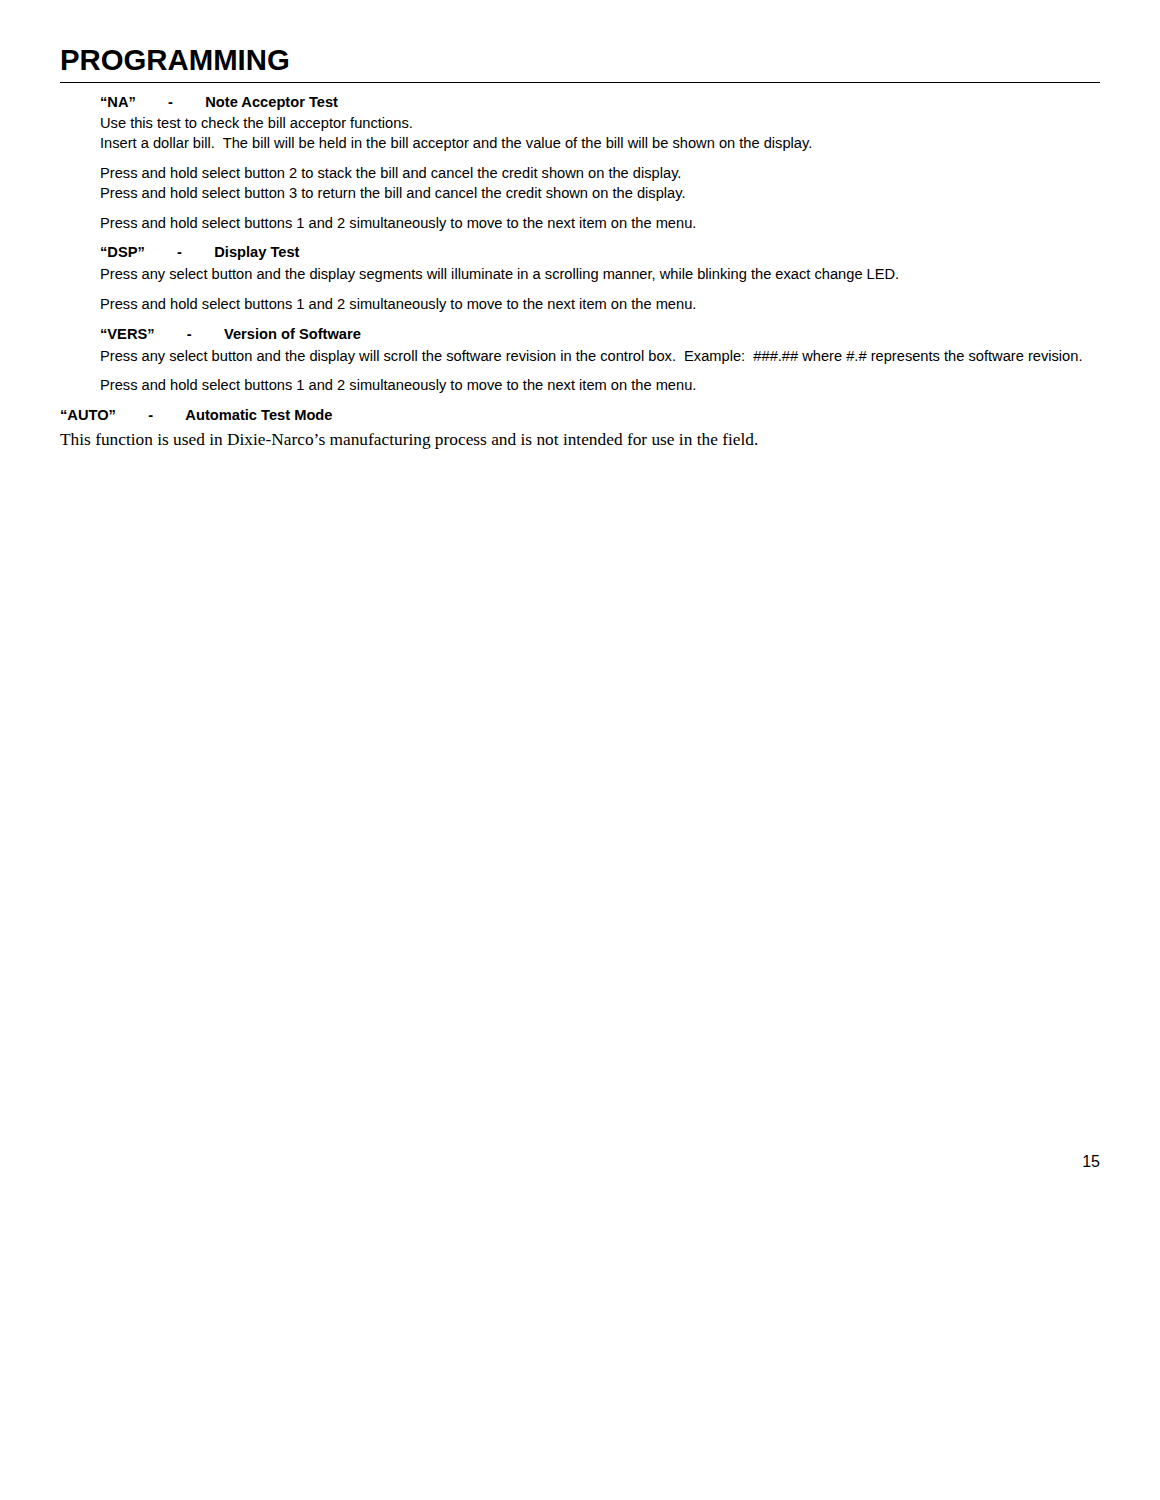PROGRAMMING
“NA” - Note Acceptor Test
Use this test to check the bill acceptor functions.
Insert a dollar bill. The bill will be held in the bill acceptor and the value of the bill will be shown on the display.
Press and hold select button 2 to stack the bill and cancel the credit shown on the display.
Press and hold select button 3 to return the bill and cancel the credit shown on the display.
Press and hold select buttons 1 and 2 simultaneously to move to the next item on the menu.
“DSP” - Display Test
Press any select button and the display segments will illuminate in a scrolling manner, while blinking the exact change LED.
Press and hold select buttons 1 and 2 simultaneously to move to the next item on the menu.
“VERS” - Version of Software
Press any select button and the display will scroll the software revision in the control box. Example: ###.## where #.# represents the software revision.
Press and hold select buttons 1 and 2 simultaneously to move to the next item on the menu.
“AUTO” - Automatic Test Mode
This function is used in Dixie-Narco’s manufacturing process and is not intended for use in the field.
15